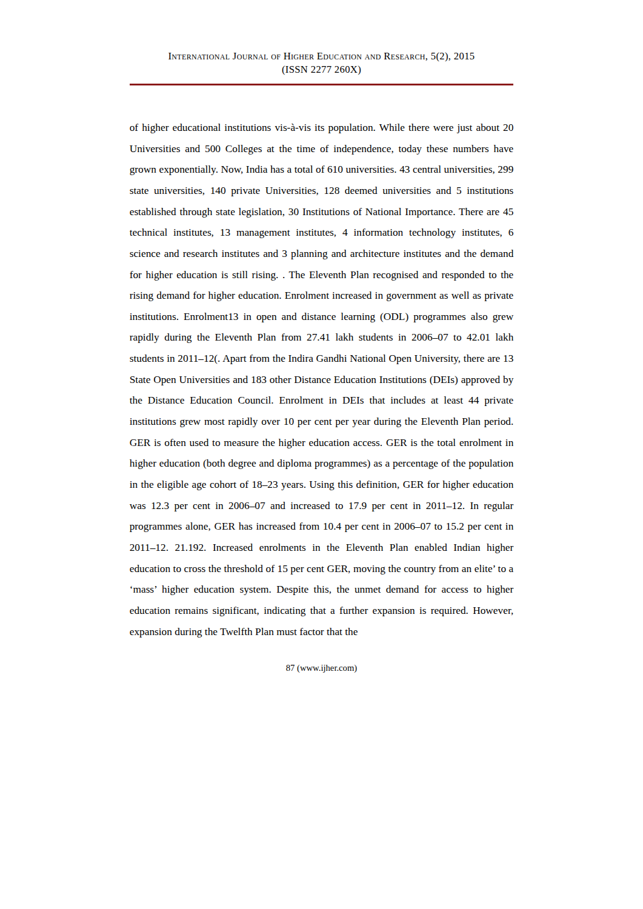International Journal of Higher Education and Research, 5(2), 2015 (ISSN 2277 260X)
of higher educational institutions vis-à-vis its population. While there were just about 20 Universities and 500 Colleges at the time of independence, today these numbers have grown exponentially. Now, India has a total of 610 universities. 43 central universities, 299 state universities, 140 private Universities, 128 deemed universities and 5 institutions established through state legislation, 30 Institutions of National Importance. There are 45 technical institutes, 13 management institutes, 4 information technology institutes, 6 science and research institutes and 3 planning and architecture institutes and the demand for higher education is still rising. . The Eleventh Plan recognised and responded to the rising demand for higher education. Enrolment increased in government as well as private institutions. Enrolment13 in open and distance learning (ODL) programmes also grew rapidly during the Eleventh Plan from 27.41 lakh students in 2006–07 to 42.01 lakh students in 2011–12(. Apart from the Indira Gandhi National Open University, there are 13 State Open Universities and 183 other Distance Education Institutions (DEIs) approved by the Distance Education Council. Enrolment in DEIs that includes at least 44 private institutions grew most rapidly over 10 per cent per year during the Eleventh Plan period. GER is often used to measure the higher education access. GER is the total enrolment in higher education (both degree and diploma programmes) as a percentage of the population in the eligible age cohort of 18–23 years. Using this definition, GER for higher education was 12.3 per cent in 2006–07 and increased to 17.9 per cent in 2011–12. In regular programmes alone, GER has increased from 10.4 per cent in 2006–07 to 15.2 per cent in 2011–12. 21.192. Increased enrolments in the Eleventh Plan enabled Indian higher education to cross the threshold of 15 per cent GER, moving the country from an elite’ to a ‘mass’ higher education system. Despite this, the unmet demand for access to higher education remains significant, indicating that a further expansion is required. However, expansion during the Twelfth Plan must factor that the
87 (www.ijher.com)